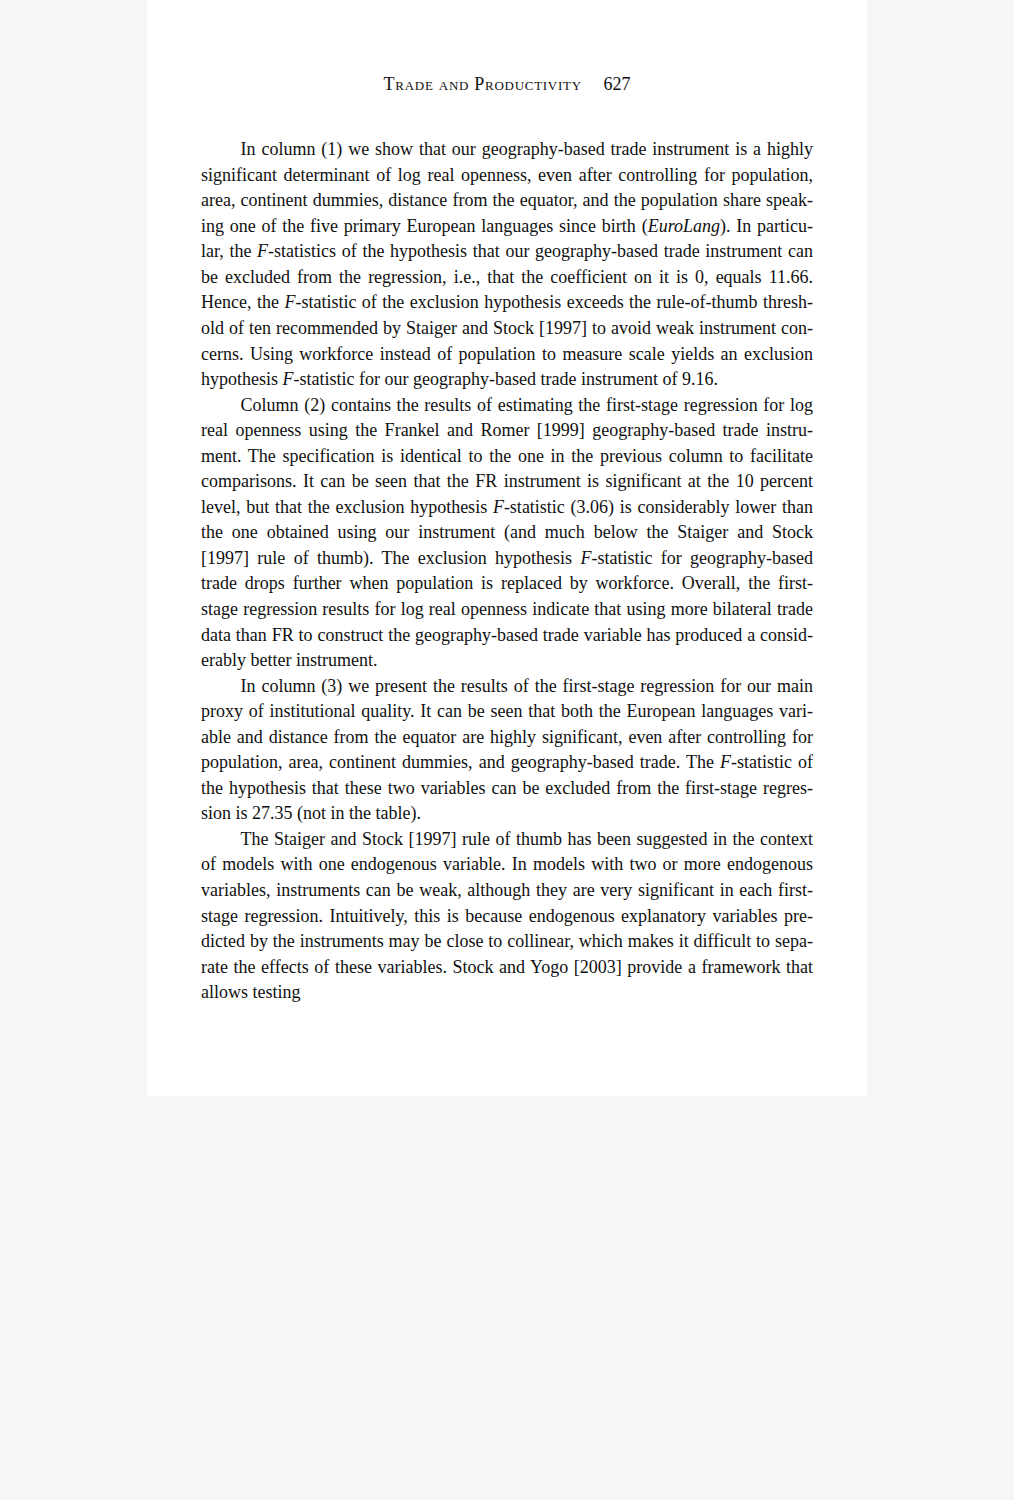Trade and Productivity 627
In column (1) we show that our geography-based trade instrument is a highly significant determinant of log real openness, even after controlling for population, area, continent dummies, distance from the equator, and the population share speaking one of the five primary European languages since birth (EuroLang). In particular, the F-statistics of the hypothesis that our geography-based trade instrument can be excluded from the regression, i.e., that the coefficient on it is 0, equals 11.66. Hence, the F-statistic of the exclusion hypothesis exceeds the rule-of-thumb threshold of ten recommended by Staiger and Stock [1997] to avoid weak instrument concerns. Using workforce instead of population to measure scale yields an exclusion hypothesis F-statistic for our geography-based trade instrument of 9.16.
Column (2) contains the results of estimating the first-stage regression for log real openness using the Frankel and Romer [1999] geography-based trade instrument. The specification is identical to the one in the previous column to facilitate comparisons. It can be seen that the FR instrument is significant at the 10 percent level, but that the exclusion hypothesis F-statistic (3.06) is considerably lower than the one obtained using our instrument (and much below the Staiger and Stock [1997] rule of thumb). The exclusion hypothesis F-statistic for geography-based trade drops further when population is replaced by workforce. Overall, the first-stage regression results for log real openness indicate that using more bilateral trade data than FR to construct the geography-based trade variable has produced a considerably better instrument.
In column (3) we present the results of the first-stage regression for our main proxy of institutional quality. It can be seen that both the European languages variable and distance from the equator are highly significant, even after controlling for population, area, continent dummies, and geography-based trade. The F-statistic of the hypothesis that these two variables can be excluded from the first-stage regression is 27.35 (not in the table).
The Staiger and Stock [1997] rule of thumb has been suggested in the context of models with one endogenous variable. In models with two or more endogenous variables, instruments can be weak, although they are very significant in each first-stage regression. Intuitively, this is because endogenous explanatory variables predicted by the instruments may be close to collinear, which makes it difficult to separate the effects of these variables. Stock and Yogo [2003] provide a framework that allows testing